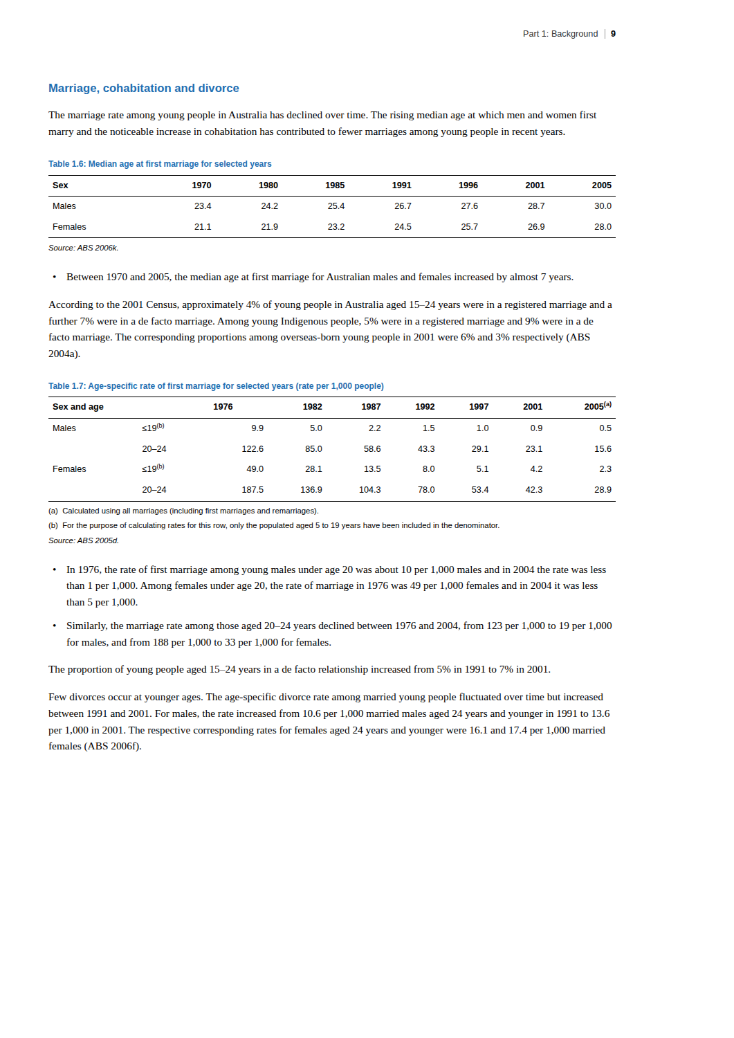Part 1: Background 9
Marriage, cohabitation and divorce
The marriage rate among young people in Australia has declined over time. The rising median age at which men and women first marry and the noticeable increase in cohabitation has contributed to fewer marriages among young people in recent years.
Table 1.6: Median age at first marriage for selected years
| Sex | 1970 | 1980 | 1985 | 1991 | 1996 | 2001 | 2005 |
| --- | --- | --- | --- | --- | --- | --- | --- |
| Males | 23.4 | 24.2 | 25.4 | 26.7 | 27.6 | 28.7 | 30.0 |
| Females | 21.1 | 21.9 | 23.2 | 24.5 | 25.7 | 26.9 | 28.0 |
Source: ABS 2006k.
Between 1970 and 2005, the median age at first marriage for Australian males and females increased by almost 7 years.
According to the 2001 Census, approximately 4% of young people in Australia aged 15–24 years were in a registered marriage and a further 7% were in a de facto marriage. Among young Indigenous people, 5% were in a registered marriage and 9% were in a de facto marriage. The corresponding proportions among overseas-born young people in 2001 were 6% and 3% respectively (ABS 2004a).
Table 1.7: Age-specific rate of first marriage for selected years (rate per 1,000 people)
| Sex and age | 1976 | 1982 | 1987 | 1992 | 1997 | 2001 | 2005 (a) |
| --- | --- | --- | --- | --- | --- | --- | --- |
| Males | ≤19 (b) | 9.9 | 5.0 | 2.2 | 1.5 | 1.0 | 0.9 | 0.5 |
| | 20–24 | 122.6 | 85.0 | 58.6 | 43.3 | 29.1 | 23.1 | 15.6 |
| Females | ≤19 (b) | 49.0 | 28.1 | 13.5 | 8.0 | 5.1 | 4.2 | 2.3 |
| | 20–24 | 187.5 | 136.9 | 104.3 | 78.0 | 53.4 | 42.3 | 28.9 |
(a) Calculated using all marriages (including first marriages and remarriages).
(b) For the purpose of calculating rates for this row, only the populated aged 5 to 19 years have been included in the denominator.
Source: ABS 2005d.
In 1976, the rate of first marriage among young males under age 20 was about 10 per 1,000 males and in 2004 the rate was less than 1 per 1,000. Among females under age 20, the rate of marriage in 1976 was 49 per 1,000 females and in 2004 it was less than 5 per 1,000.
Similarly, the marriage rate among those aged 20–24 years declined between 1976 and 2004, from 123 per 1,000 to 19 per 1,000 for males, and from 188 per 1,000 to 33 per 1,000 for females.
The proportion of young people aged 15–24 years in a de facto relationship increased from 5% in 1991 to 7% in 2001.
Few divorces occur at younger ages. The age-specific divorce rate among married young people fluctuated over time but increased between 1991 and 2001. For males, the rate increased from 10.6 per 1,000 married males aged 24 years and younger in 1991 to 13.6 per 1,000 in 2001. The respective corresponding rates for females aged 24 years and younger were 16.1 and 17.4 per 1,000 married females (ABS 2006f).